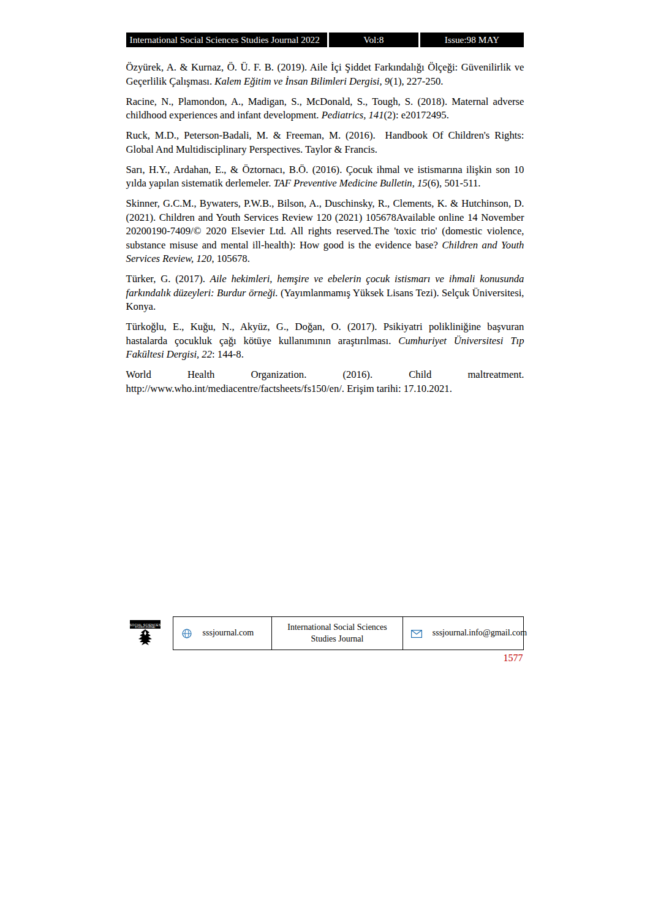International Social Sciences Studies Journal 2022
Vol:8
Issue:98 MAY
Özyürek, A. & Kurnaz, Ö. Ü. F. B. (2019). Aile İçi Şiddet Farkındalığı Ölçeği: Güvenilirlik ve Geçerlilik Çalışması. Kalem Eğitim ve İnsan Bilimleri Dergisi, 9(1), 227-250.
Racine, N., Plamondon, A., Madigan, S., McDonald, S., Tough, S. (2018). Maternal adverse childhood experiences and infant development. Pediatrics, 141(2): e20172495.
Ruck, M.D., Peterson-Badali, M. & Freeman, M. (2016). Handbook Of Children's Rights: Global And Multidisciplinary Perspectives. Taylor & Francis.
Sarı, H.Y., Ardahan, E., & Öztornacı, B.Ö. (2016). Çocuk ihmal ve istismarına ilişkin son 10 yılda yapılan sistematik derlemeler. TAF Preventive Medicine Bulletin, 15(6), 501-511.
Skinner, G.C.M., Bywaters, P.W.B., Bilson, A., Duschinsky, R., Clements, K. & Hutchinson, D. (2021). Children and Youth Services Review 120 (2021) 105678Available online 14 November 20200190-7409/© 2020 Elsevier Ltd. All rights reserved.The 'toxic trio' (domestic violence, substance misuse and mental ill-health): How good is the evidence base? Children and Youth Services Review, 120, 105678.
Türker, G. (2017). Aile hekimleri, hemşire ve ebelerin çocuk istismarı ve ihmali konusunda farkındalık düzeyleri: Burdur örneği. (Yayımlanmamış Yüksek Lisans Tezi). Selçuk Üniversitesi, Konya.
Türkoğlu, E., Kuğu, N., Akyüz, G., Doğan, O. (2017). Psikiyatri polikliniğine başvuran hastalarda çocukluk çağı kötüye kullanımının araştırılması. Cumhuriyet Üniversitesi Tıp Fakültesi Dergisi, 22: 144-8.
World Health Organization. (2016). Child maltreatment. http://www.who.int/mediacentre/factsheets/fs150/en/. Erişim tarihi: 17.10.2021.
| SOCIAL SCIENCES STUDIES JOURNAL | | sssjournal.com | International Social Sciences Studies Journal | | sssjournal.info@gmail.com |
1577